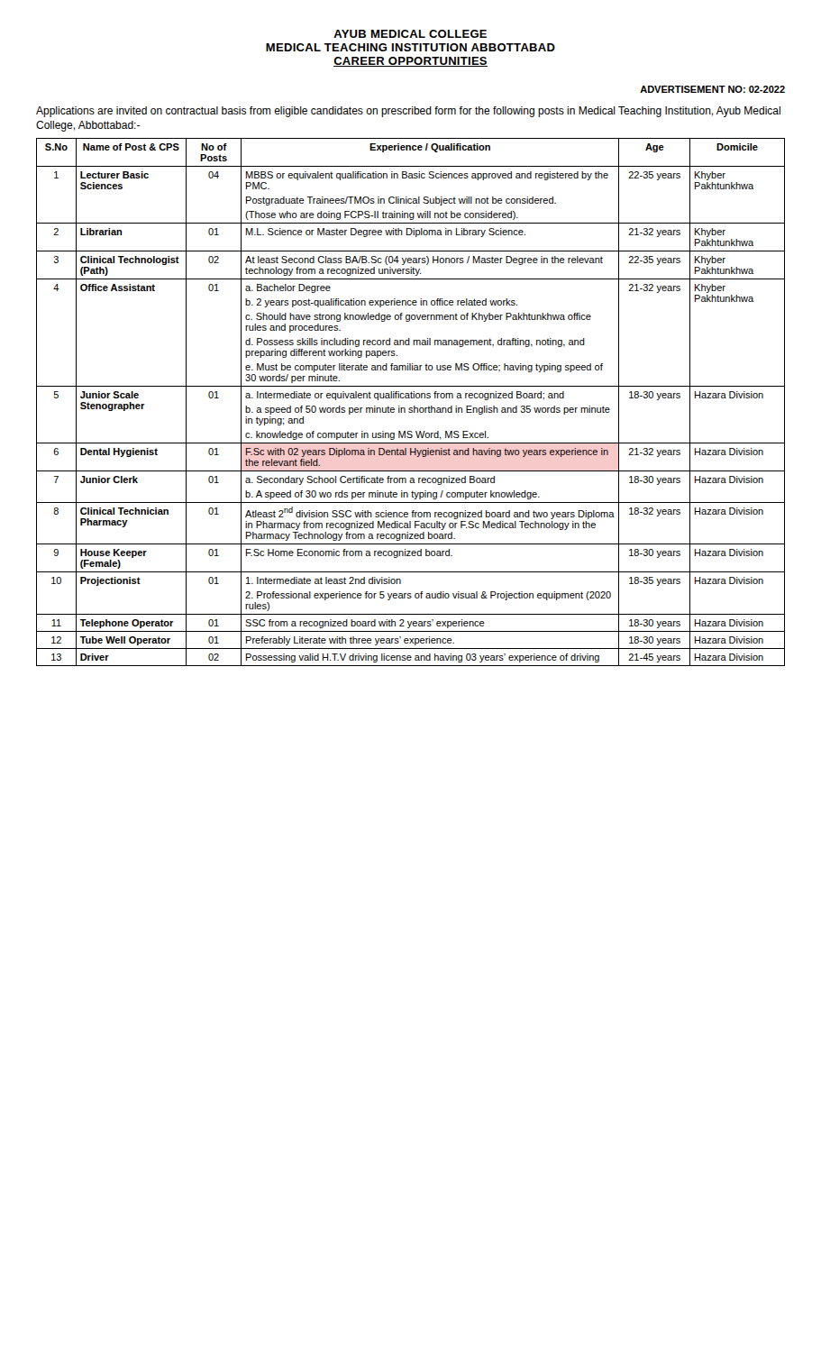AYUB MEDICAL COLLEGE
MEDICAL TEACHING INSTITUTION ABBOTTABAD
CAREER OPPORTUNITIES
ADVERTISEMENT NO: 02-2022
Applications are invited on contractual basis from eligible candidates on prescribed form for the following posts in Medical Teaching Institution, Ayub Medical College, Abbottabad:-
| S.No | Name of Post & CPS | No of Posts | Experience / Qualification | Age | Domicile |
| --- | --- | --- | --- | --- | --- |
| 1 | Lecturer Basic Sciences | 04 | MBBS or equivalent qualification in Basic Sciences approved and registered by the PMC. Postgraduate Trainees/TMOs in Clinical Subject will not be considered. (Those who are doing FCPS-II training will not be considered). | 22-35 years | Khyber Pakhtunkhwa |
| 2 | Librarian | 01 | M.L. Science or Master Degree with Diploma in Library Science. | 21-32 years | Khyber Pakhtunkhwa |
| 3 | Clinical Technologist (Path) | 02 | At least Second Class BA/B.Sc (04 years) Honors / Master Degree in the relevant technology from a recognized university. | 22-35 years | Khyber Pakhtunkhwa |
| 4 | Office Assistant | 01 | a. Bachelor Degree b. 2 years post-qualification experience in office related works. c. Should have strong knowledge of government of Khyber Pakhtunkhwa office rules and procedures. d. Possess skills including record and mail management, drafting, noting, and preparing different working papers. e. Must be computer literate and familiar to use MS Office; having typing speed of 30 words/ per minute. | 21-32 years | Khyber Pakhtunkhwa |
| 5 | Junior Scale Stenographer | 01 | a. Intermediate or equivalent qualifications from a recognized Board; and b. a speed of 50 words per minute in shorthand in English and 35 words per minute in typing; and c. knowledge of computer in using MS Word, MS Excel. | 18-30 years | Hazara Division |
| 6 | Dental Hygienist | 01 | F.Sc with 02 years Diploma in Dental Hygienist and having two years experience in the relevant field. | 21-32 years | Hazara Division |
| 7 | Junior Clerk | 01 | a. Secondary School Certificate from a recognized Board b. A speed of 30 wo rds per minute in typing / computer knowledge. | 18-30 years | Hazara Division |
| 8 | Clinical Technician Pharmacy | 01 | Atleast 2 nd division SSC with science from recognized board and two years Diploma in Pharmacy from recognized Medical Faculty or F.Sc Medical Technology in the Pharmacy Technology from a recognized board. | 18-32 years | Hazara Division |
| 9 | House Keeper (Female) | 01 | F.Sc Home Economic from a recognized board. | 18-30 years | Hazara Division |
| 10 | Projectionist | 01 | 1. Intermediate at least 2nd division 2. Professional experience for 5 years of audio visual & Projection equipment (2020 rules) | 18-35 years | Hazara Division |
| 11 | Telephone Operator | 01 | SSC from a recognized board with 2 years’ experience | 18-30 years | Hazara Division |
| 12 | Tube Well Operator | 01 | Preferably Literate with three years’ experience. | 18-30 years | Hazara Division |
| 13 | Driver | 02 | Possessing valid H.T.V driving license and having 03 years’ experience of driving | 21-45 years | Hazara Division |